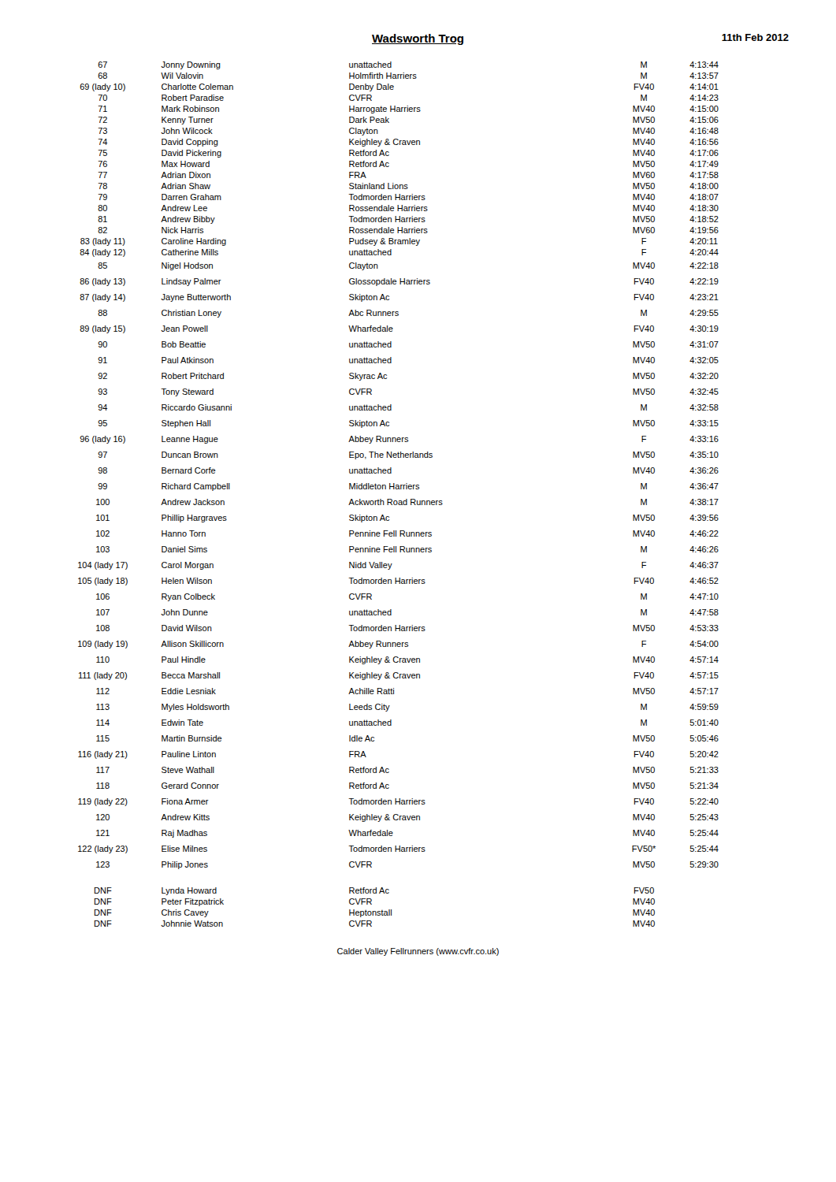Wadsworth Trog 11th Feb 2012
| 67 | Jonny Downing | unattached | M | 4:13:44 |
| 68 | Wil Valovin | Holmfirth Harriers | M | 4:13:57 |
| 69 (lady 10) | Charlotte Coleman | Denby Dale | FV40 | 4:14:01 |
| 70 | Robert Paradise | CVFR | M | 4:14:23 |
| 71 | Mark Robinson | Harrogate Harriers | MV40 | 4:15:00 |
| 72 | Kenny Turner | Dark Peak | MV50 | 4:15:06 |
| 73 | John Wilcock | Clayton | MV40 | 4:16:48 |
| 74 | David Copping | Keighley & Craven | MV40 | 4:16:56 |
| 75 | David Pickering | Retford Ac | MV40 | 4:17:06 |
| 76 | Max Howard | Retford Ac | MV50 | 4:17:49 |
| 77 | Adrian Dixon | FRA | MV60 | 4:17:58 |
| 78 | Adrian Shaw | Stainland Lions | MV50 | 4:18:00 |
| 79 | Darren Graham | Todmorden Harriers | MV40 | 4:18:07 |
| 80 | Andrew Lee | Rossendale Harriers | MV40 | 4:18:30 |
| 81 | Andrew Bibby | Todmorden Harriers | MV50 | 4:18:52 |
| 82 | Nick Harris | Rossendale Harriers | MV60 | 4:19:56 |
| 83 (lady 11) | Caroline Harding | Pudsey & Bramley | F | 4:20:11 |
| 84 (lady 12) | Catherine Mills | unattached | F | 4:20:44 |
| 85 | Nigel Hodson | Clayton | MV40 | 4:22:18 |
| 86 (lady 13) | Lindsay Palmer | Glossopdale Harriers | FV40 | 4:22:19 |
| 87 (lady 14) | Jayne Butterworth | Skipton Ac | FV40 | 4:23:21 |
| 88 | Christian Loney | Abc Runners | M | 4:29:55 |
| 89 (lady 15) | Jean Powell | Wharfedale | FV40 | 4:30:19 |
| 90 | Bob Beattie | unattached | MV50 | 4:31:07 |
| 91 | Paul Atkinson | unattached | MV40 | 4:32:05 |
| 92 | Robert Pritchard | Skyrac Ac | MV50 | 4:32:20 |
| 93 | Tony Steward | CVFR | MV50 | 4:32:45 |
| 94 | Riccardo Giusanni | unattached | M | 4:32:58 |
| 95 | Stephen Hall | Skipton Ac | MV50 | 4:33:15 |
| 96 (lady 16) | Leanne Hague | Abbey Runners | F | 4:33:16 |
| 97 | Duncan Brown | Epo, The Netherlands | MV50 | 4:35:10 |
| 98 | Bernard Corfe | unattached | MV40 | 4:36:26 |
| 99 | Richard Campbell | Middleton Harriers | M | 4:36:47 |
| 100 | Andrew Jackson | Ackworth Road Runners | M | 4:38:17 |
| 101 | Phillip Hargraves | Skipton Ac | MV50 | 4:39:56 |
| 102 | Hanno Torn | Pennine Fell Runners | MV40 | 4:46:22 |
| 103 | Daniel Sims | Pennine Fell Runners | M | 4:46:26 |
| 104 (lady 17) | Carol Morgan | Nidd Valley | F | 4:46:37 |
| 105 (lady 18) | Helen Wilson | Todmorden Harriers | FV40 | 4:46:52 |
| 106 | Ryan Colbeck | CVFR | M | 4:47:10 |
| 107 | John Dunne | unattached | M | 4:47:58 |
| 108 | David Wilson | Todmorden Harriers | MV50 | 4:53:33 |
| 109 (lady 19) | Allison Skillicorn | Abbey Runners | F | 4:54:00 |
| 110 | Paul Hindle | Keighley & Craven | MV40 | 4:57:14 |
| 111 (lady 20) | Becca Marshall | Keighley & Craven | FV40 | 4:57:15 |
| 112 | Eddie Lesniak | Achille Ratti | MV50 | 4:57:17 |
| 113 | Myles Holdsworth | Leeds City | M | 4:59:59 |
| 114 | Edwin Tate | unattached | M | 5:01:40 |
| 115 | Martin Burnside | Idle Ac | MV50 | 5:05:46 |
| 116 (lady 21) | Pauline Linton | FRA | FV40 | 5:20:42 |
| 117 | Steve Wathall | Retford Ac | MV50 | 5:21:33 |
| 118 | Gerard Connor | Retford Ac | MV50 | 5:21:34 |
| 119 (lady 22) | Fiona Armer | Todmorden Harriers | FV40 | 5:22:40 |
| 120 | Andrew Kitts | Keighley & Craven | MV40 | 5:25:43 |
| 121 | Raj Madhas | Wharfedale | MV40 | 5:25:44 |
| 122 (lady 23) | Elise Milnes | Todmorden Harriers | FV50* | 5:25:44 |
| 123 | Philip Jones | CVFR | MV50 | 5:29:30 |
| DNF | Lynda Howard | Retford Ac | FV50 | |
| DNF | Peter Fitzpatrick | CVFR | MV40 | |
| DNF | Chris Cavey | Heptonstall | MV40 | |
| DNF | Johnnie Watson | CVFR | MV40 | |
Calder Valley Fellrunners (www.cvfr.co.uk)